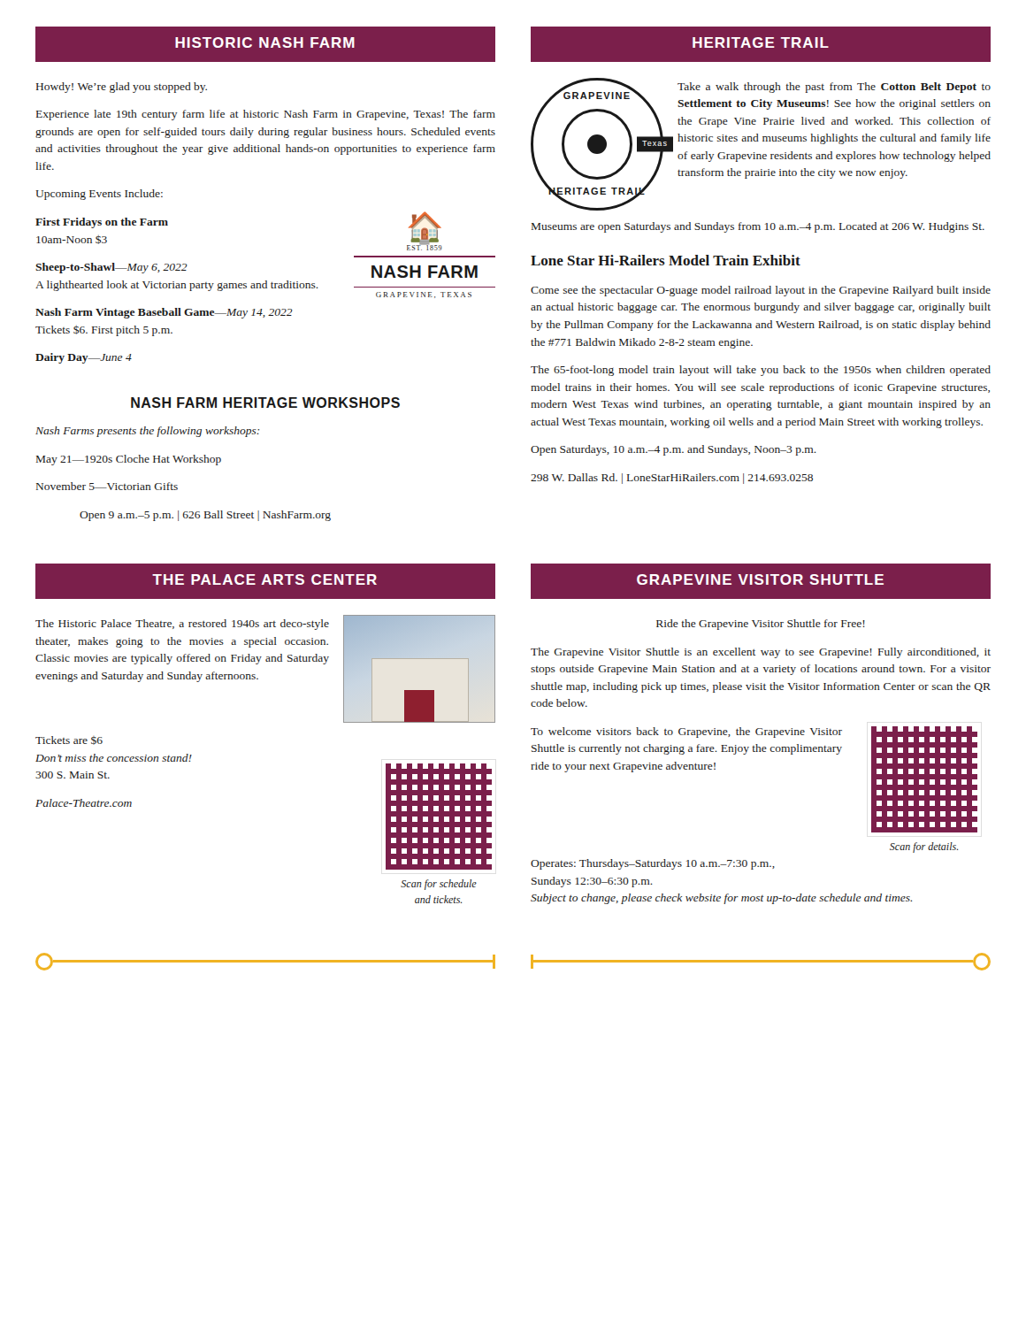Historic Nash Farm
Howdy! We’re glad you stopped by.
Experience late 19th century farm life at historic Nash Farm in Grapevine, Texas! The farm grounds are open for self-guided tours daily during regular business hours. Scheduled events and activities throughout the year give additional hands-on opportunities to experience farm life.
Upcoming Events Include:
🏠
Est. 1859
NASH FARM
Grapevine, Texas
First Fridays on the Farm
10am-Noon $3
Sheep-to-Shawl—May 6, 2022
A lighthearted look at Victorian party games and traditions.
Nash Farm Vintage Baseball Game—May 14, 2022
Tickets $6. First pitch 5 p.m.
Dairy Day—June 4
Nash Farm Heritage Workshops
Nash Farms presents the following workshops:
May 21—1920s Cloche Hat Workshop
November 5—Victorian Gifts
Open 9 a.m.–5 p.m. | 626 Ball Street | NashFarm.org
Heritage Trail
Grapevine
Texas
Heritage Trail
Take a walk through the past from The Cotton Belt Depot to Settlement to City Museums! See how the original settlers on the Grape Vine Prairie lived and worked. This collection of historic sites and museums highlights the cultural and family life of early Grapevine residents and explores how technology helped transform the prairie into the city we now enjoy.
Museums are open Saturdays and Sundays from 10 a.m.–4 p.m. Located at 206 W. Hudgins St.
Lone Star Hi-Railers Model Train Exhibit
Come see the spectacular O-guage model railroad layout in the Grapevine Railyard built inside an actual historic baggage car. The enormous burgundy and silver baggage car, originally built by the Pullman Company for the Lackawanna and Western Railroad, is on static display behind the #771 Baldwin Mikado 2-8-2 steam engine.
The 65-foot-long model train layout will take you back to the 1950s when children operated model trains in their homes. You will see scale reproductions of iconic Grapevine structures, modern West Texas wind turbines, an operating turntable, a giant mountain inspired by an actual West Texas mountain, working oil wells and a period Main Street with working trolleys.
Open Saturdays, 10 a.m.–4 p.m. and Sundays, Noon–3 p.m.
298 W. Dallas Rd. | LoneStarHiRailers.com | 214.693.0258
The Palace Arts Center
The Historic Palace Theatre, a restored 1940s art deco-style theater, makes going to the movies a special occasion. Classic movies are typically offered on Friday and Saturday evenings and Saturday and Sunday afternoons.
Tickets are $6
Don’t miss the concession stand!
300 S. Main St.
Palace-Theatre.com
Scan for schedule
and tickets.
Grapevine Visitor Shuttle
Ride the Grapevine Visitor Shuttle for Free!
The Grapevine Visitor Shuttle is an excellent way to see Grapevine! Fully airconditioned, it stops outside Grapevine Main Station and at a variety of locations around town. For a visitor shuttle map, including pick up times, please visit the Visitor Information Center or scan the QR code below.
To welcome visitors back to Grapevine, the Grapevine Visitor Shuttle is currently not charging a fare. Enjoy the complimentary ride to your next Grapevine adventure!
Scan for details.
Operates: Thursdays–Saturdays 10 a.m.–7:30 p.m.,
Sundays 12:30–6:30 p.m.
Subject to change, please check website for most up-to-date schedule and times.